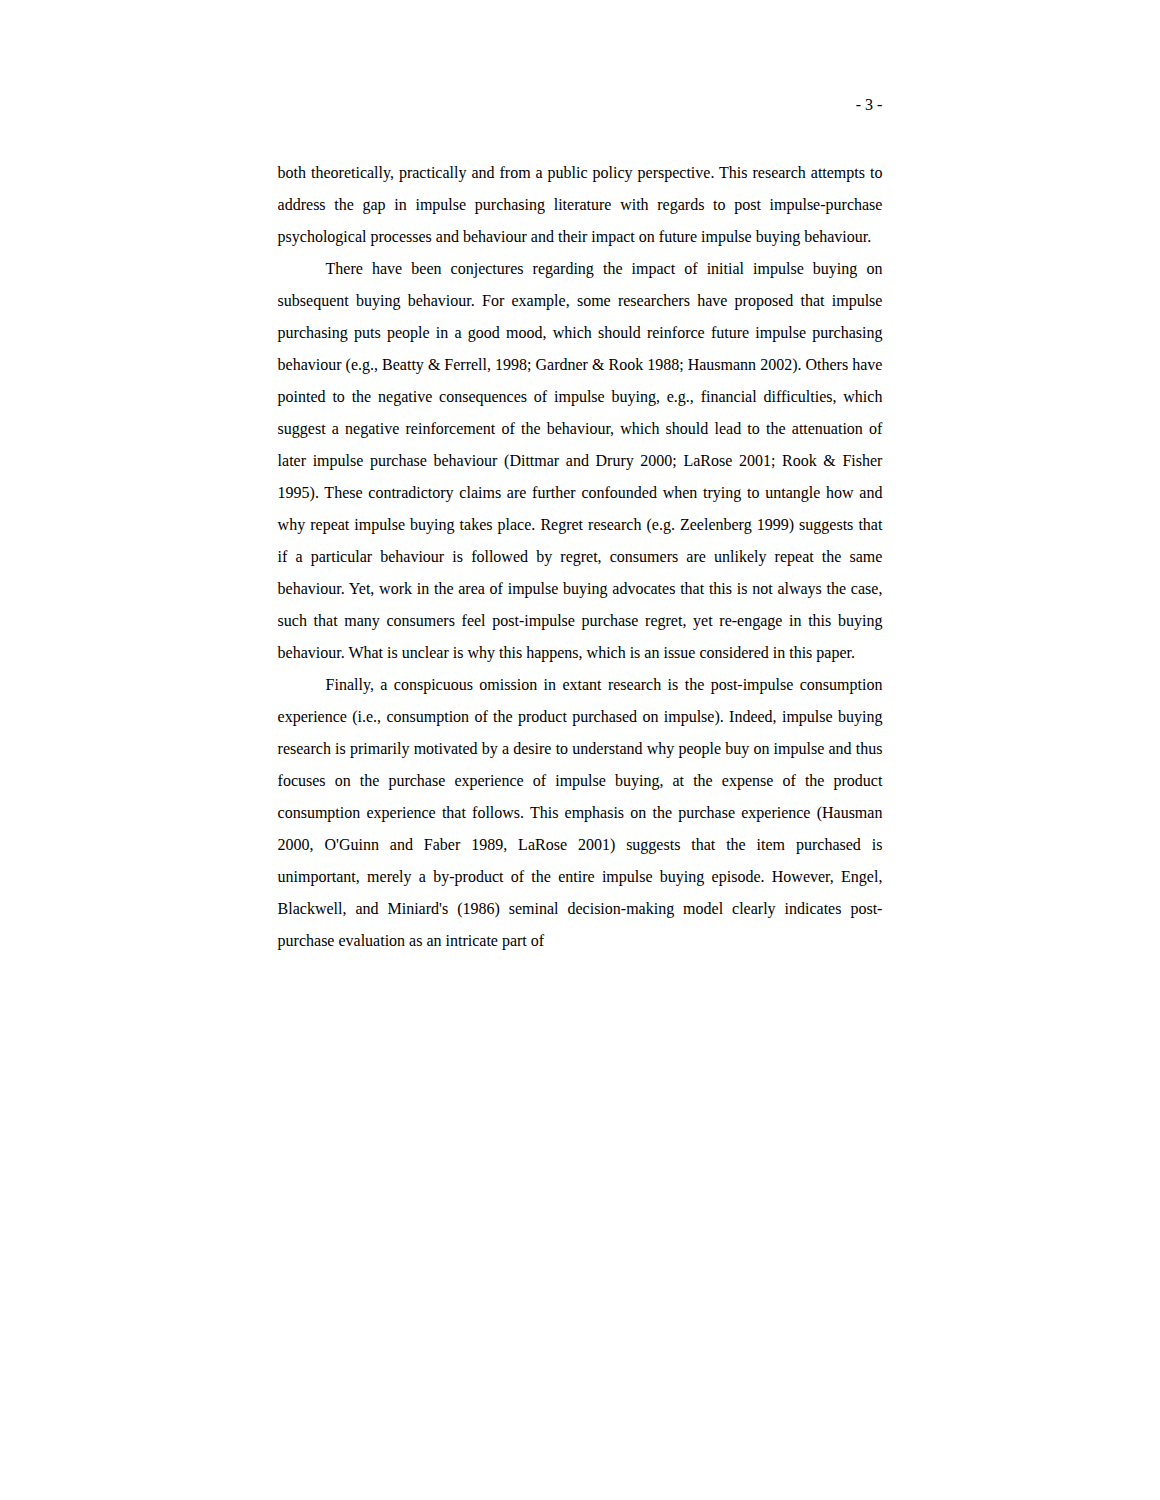- 3 -
both theoretically, practically and from a public policy perspective. This research attempts to address the gap in impulse purchasing literature with regards to post impulse-purchase psychological processes and behaviour and their impact on future impulse buying behaviour.
There have been conjectures regarding the impact of initial impulse buying on subsequent buying behaviour. For example, some researchers have proposed that impulse purchasing puts people in a good mood, which should reinforce future impulse purchasing behaviour (e.g., Beatty & Ferrell, 1998; Gardner & Rook 1988; Hausmann 2002). Others have pointed to the negative consequences of impulse buying, e.g., financial difficulties, which suggest a negative reinforcement of the behaviour, which should lead to the attenuation of later impulse purchase behaviour (Dittmar and Drury 2000; LaRose 2001; Rook & Fisher 1995). These contradictory claims are further confounded when trying to untangle how and why repeat impulse buying takes place. Regret research (e.g. Zeelenberg 1999) suggests that if a particular behaviour is followed by regret, consumers are unlikely repeat the same behaviour. Yet, work in the area of impulse buying advocates that this is not always the case, such that many consumers feel post-impulse purchase regret, yet re-engage in this buying behaviour. What is unclear is why this happens, which is an issue considered in this paper.
Finally, a conspicuous omission in extant research is the post-impulse consumption experience (i.e., consumption of the product purchased on impulse). Indeed, impulse buying research is primarily motivated by a desire to understand why people buy on impulse and thus focuses on the purchase experience of impulse buying, at the expense of the product consumption experience that follows. This emphasis on the purchase experience (Hausman 2000, O'Guinn and Faber 1989, LaRose 2001) suggests that the item purchased is unimportant, merely a by-product of the entire impulse buying episode. However, Engel, Blackwell, and Miniard's (1986) seminal decision-making model clearly indicates post-purchase evaluation as an intricate part of